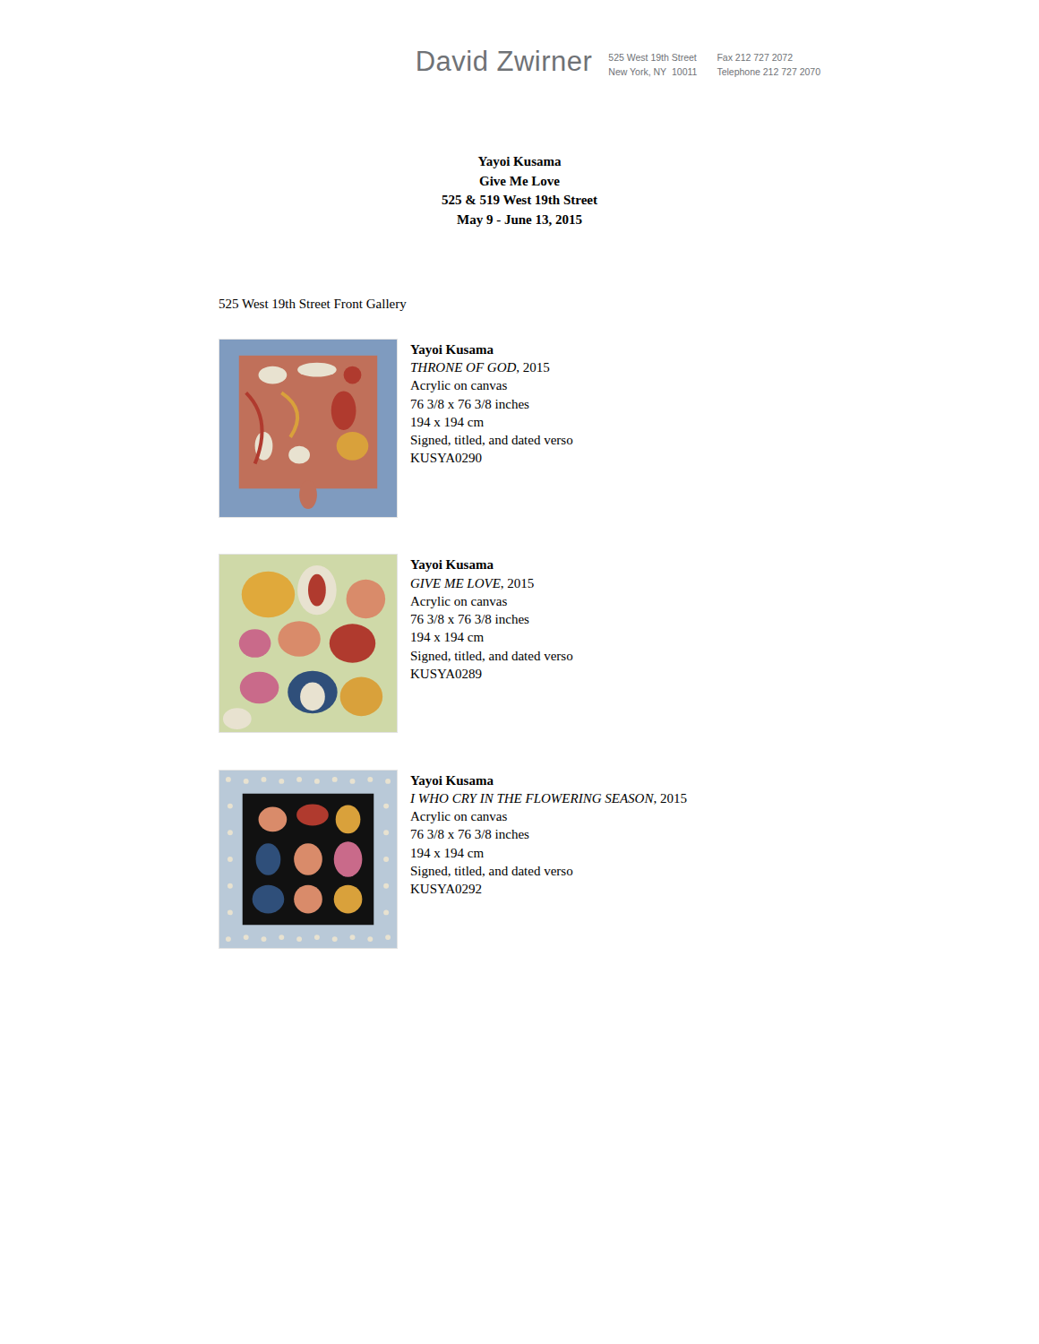David Zwirner
| 525 West 19th Street | Fax 212 727 2072 |
| New York, NY 10011 | Telephone 212 727 2070 |
Yayoi Kusama
Give Me Love
525 & 519 West 19th Street
May 9 - June 13, 2015
525 West 19th Street Front Gallery
Yayoi Kusama
THRONE OF GOD, 2015
Acrylic on canvas
76 3/8 x 76 3/8 inches
194 x 194 cm
Signed, titled, and dated verso
KUSYA0290
Yayoi Kusama
GIVE ME LOVE, 2015
Acrylic on canvas
76 3/8 x 76 3/8 inches
194 x 194 cm
Signed, titled, and dated verso
KUSYA0289
Yayoi Kusama
I WHO CRY IN THE FLOWERING SEASON, 2015
Acrylic on canvas
76 3/8 x 76 3/8 inches
194 x 194 cm
Signed, titled, and dated verso
KUSYA0292